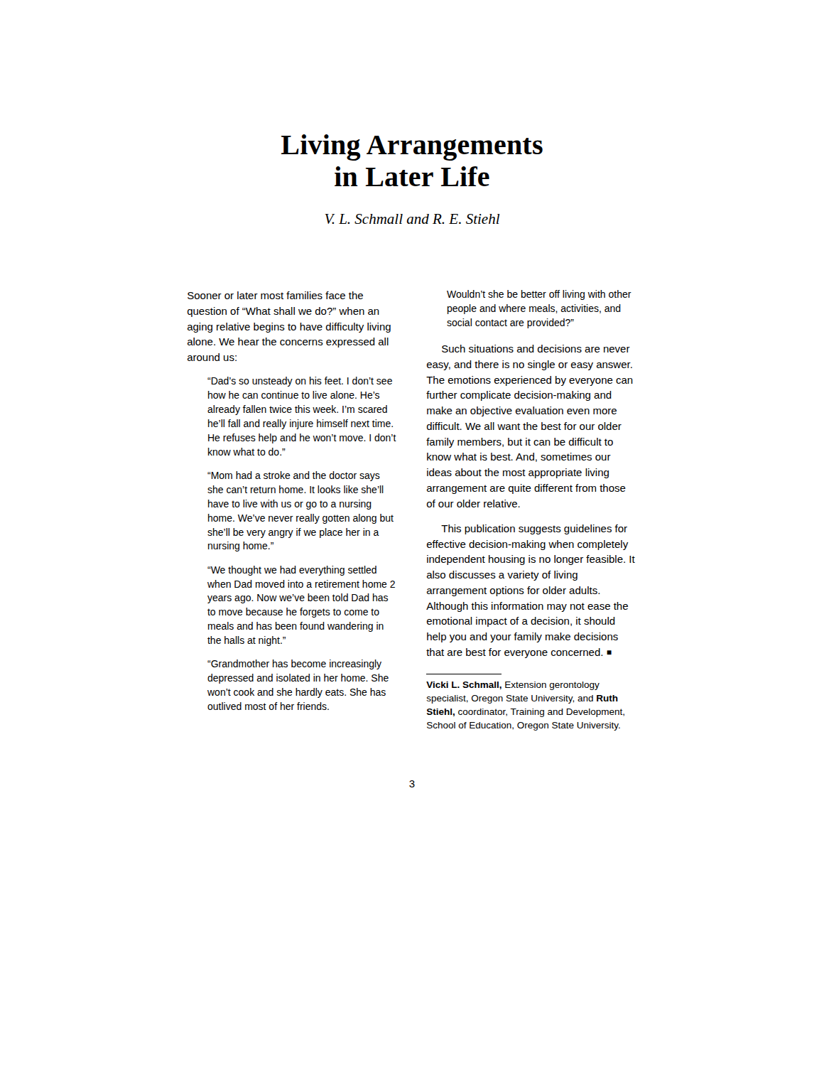Living Arrangements
in Later Life
V. L. Schmall and R. E. Stiehl
Sooner or later most families face the question of “What shall we do?” when an aging relative begins to have difficulty living alone. We hear the concerns expressed all around us:
“Dad’s so unsteady on his feet. I don’t see how he can continue to live alone. He’s already fallen twice this week. I’m scared he’ll fall and really injure himself next time. He refuses help and he won’t move. I don’t know what to do.”
“Mom had a stroke and the doctor says she can’t return home. It looks like she’ll have to live with us or go to a nursing home. We’ve never really gotten along but she’ll be very angry if we place her in a nursing home.”
“We thought we had everything settled when Dad moved into a retirement home 2 years ago. Now we’ve been told Dad has to move because he forgets to come to meals and has been found wandering in the halls at night.”
“Grandmother has become increasingly depressed and isolated in her home. She won’t cook and she hardly eats. She has outlived most of her friends.
Wouldn’t she be better off living with other people and where meals, activities, and social contact are provided?”
Such situations and decisions are never easy, and there is no single or easy answer. The emotions experienced by everyone can further complicate decision-making and make an objective evaluation even more difficult. We all want the best for our older family members, but it can be difficult to know what is best. And, sometimes our ideas about the most appropriate living arrangement are quite different from those of our older relative.
This publication suggests guidelines for effective decision-making when completely independent housing is no longer feasible. It also discusses a variety of living arrangement options for older adults. Although this information may not ease the emotional impact of a decision, it should help you and your family make decisions that are best for everyone concerned. ■
Vicki L. Schmall, Extension gerontology specialist, Oregon State University, and Ruth Stiehl, coordinator, Training and Development, School of Education, Oregon State University.
3